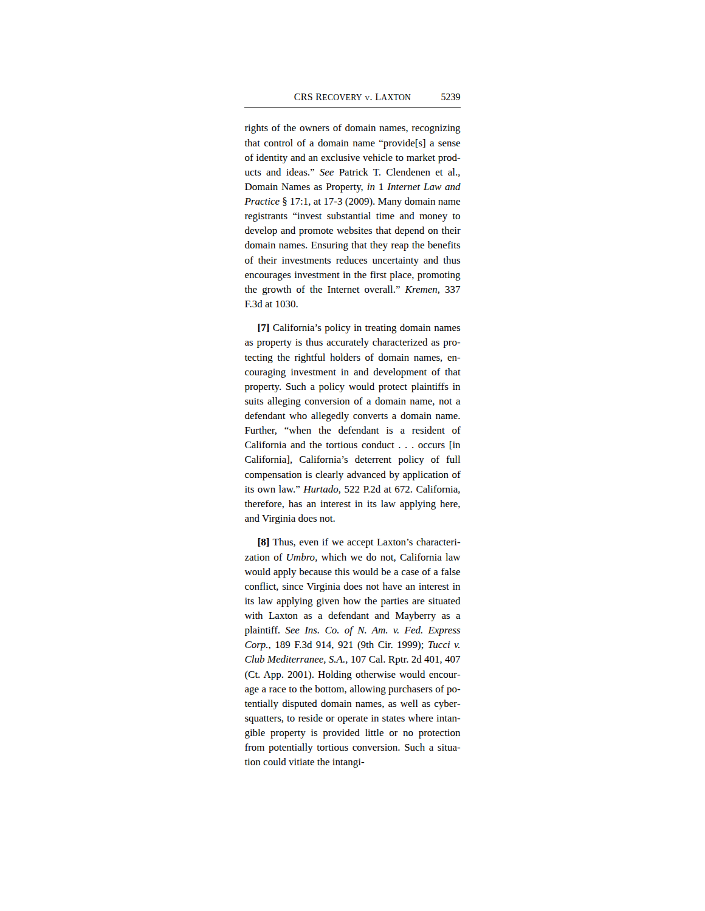CRS RECOVERY v. LAXTON 5239
rights of the owners of domain names, recognizing that control of a domain name “provide[s] a sense of identity and an exclusive vehicle to market products and ideas.” See Patrick T. Clendenen et al., Domain Names as Property, in 1 Internet Law and Practice § 17:1, at 17-3 (2009). Many domain name registrants “invest substantial time and money to develop and promote websites that depend on their domain names. Ensuring that they reap the benefits of their investments reduces uncertainty and thus encourages investment in the first place, promoting the growth of the Internet overall.” Kremen, 337 F.3d at 1030.
[7] California’s policy in treating domain names as property is thus accurately characterized as protecting the rightful holders of domain names, encouraging investment in and development of that property. Such a policy would protect plaintiffs in suits alleging conversion of a domain name, not a defendant who allegedly converts a domain name. Further, “when the defendant is a resident of California and the tortious conduct . . . occurs [in California], California’s deterrent policy of full compensation is clearly advanced by application of its own law.” Hurtado, 522 P.2d at 672. California, therefore, has an interest in its law applying here, and Virginia does not.
[8] Thus, even if we accept Laxton’s characterization of Umbro, which we do not, California law would apply because this would be a case of a false conflict, since Virginia does not have an interest in its law applying given how the parties are situated with Laxton as a defendant and Mayberry as a plaintiff. See Ins. Co. of N. Am. v. Fed. Express Corp., 189 F.3d 914, 921 (9th Cir. 1999); Tucci v. Club Mediterranee, S.A., 107 Cal. Rptr. 2d 401, 407 (Ct. App. 2001). Holding otherwise would encourage a race to the bottom, allowing purchasers of potentially disputed domain names, as well as cybersquatters, to reside or operate in states where intangible property is provided little or no protection from potentially tortious conversion. Such a situation could vitiate the intangi-